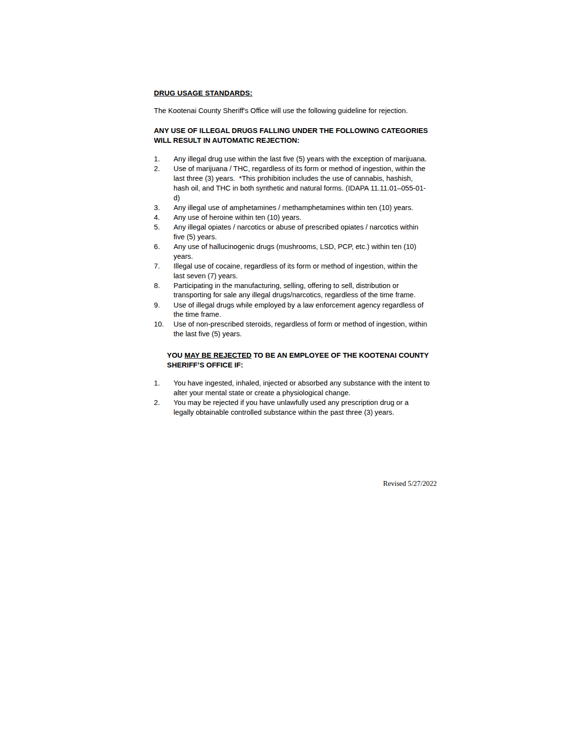DRUG USAGE STANDARDS:
The Kootenai County Sheriff's Office will use the following guideline for rejection.
ANY USE OF ILLEGAL DRUGS FALLING UNDER THE FOLLOWING CATEGORIES WILL RESULT IN AUTOMATIC REJECTION:
Any illegal drug use within the last five (5) years with the exception of marijuana.
Use of marijuana / THC, regardless of its form or method of ingestion, within the last three (3) years. *This prohibition includes the use of cannabis, hashish, hash oil, and THC in both synthetic and natural forms. (IDAPA 11.11.01–055-01-d)
Any illegal use of amphetamines / methamphetamines within ten (10) years.
Any use of heroine within ten (10) years.
Any illegal opiates / narcotics or abuse of prescribed opiates / narcotics within five (5) years.
Any use of hallucinogenic drugs (mushrooms, LSD, PCP, etc.) within ten (10) years.
Illegal use of cocaine, regardless of its form or method of ingestion, within the last seven (7) years.
Participating in the manufacturing, selling, offering to sell, distribution or transporting for sale any illegal drugs/narcotics, regardless of the time frame.
Use of illegal drugs while employed by a law enforcement agency regardless of the time frame.
Use of non-prescribed steroids, regardless of form or method of ingestion, within the last five (5) years.
YOU MAY BE REJECTED TO BE AN EMPLOYEE OF THE KOOTENAI COUNTY SHERIFF’S OFFICE IF:
You have ingested, inhaled, injected or absorbed any substance with the intent to alter your mental state or create a physiological change.
You may be rejected if you have unlawfully used any prescription drug or a legally obtainable controlled substance within the past three (3) years.
Revised 5/27/2022